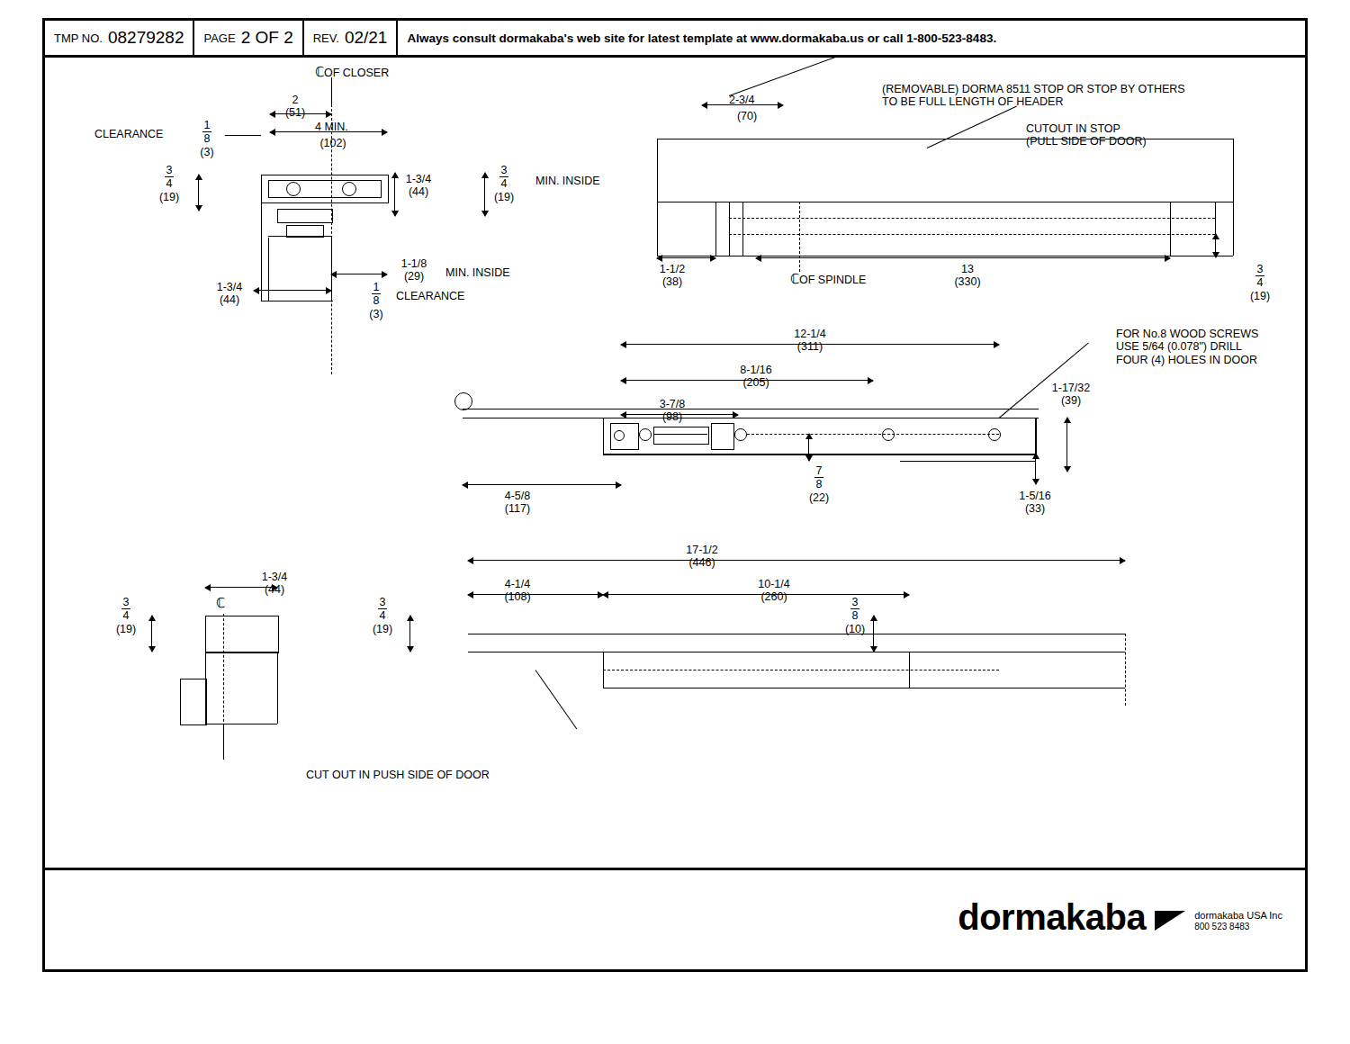TMP NO. 08279282
PAGE 2 OF 2
REV. 02/21
Always consult dormakaba's web site for latest template at www.dormakaba.us or call 1-800-523-8483.
ℂOF CLOSER
2(51)
4 MIN.
(102)
CLEARANCE
18 (3)
34 (19)
1-3/4(44)
34 (19)
MIN. INSIDE
1-1/8(29)
MIN. INSIDE
1-3/4(44)
18 (3)
CLEARANCE
2-3/4
(70)
(REMOVABLE) DORMA 8511 STOP OR STOP BY OTHERS
TO BE FULL LENGTH OF HEADER
CUTOUT IN STOP
(PULL SIDE OF DOOR)
1-1/2(38)
13(330)
34 (19)
ℂOF SPINDLE
12-1/4(311)
8-1/16(205)
3-7/8(98)
FOR No.8 WOOD SCREWS
USE 5/64 (0.078") DRILL
FOUR (4) HOLES IN DOOR
1-17/32(39)
78 (22)
4-5/8(117)
1-5/16(33)
17-1/2(446)
4-1/4(108)
10-1/4(260)
38 (10)
1-3/4(44)
34 (19)
ℂ
34 (19)
CUT OUT IN PUSH SIDE OF DOOR
dormakaba dormakaba USA Inc
800 523 8483